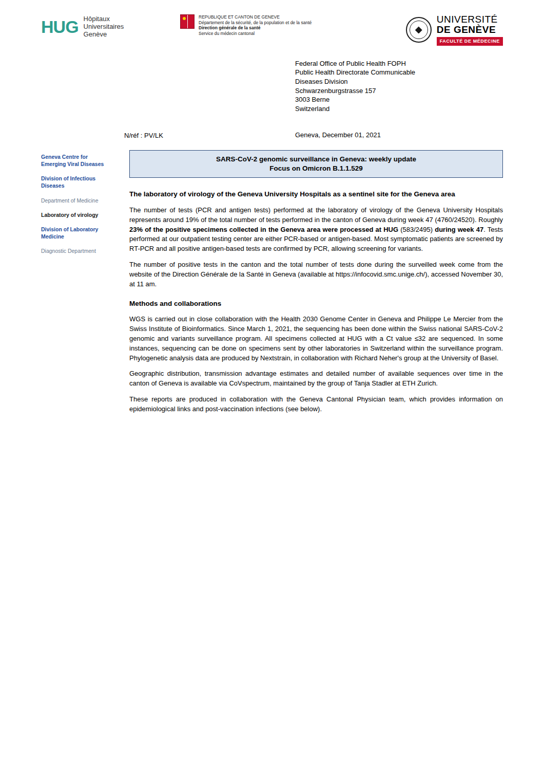HUG
Hôpitaux
Universitaires
Genève
REPUBLIQUE ET CANTON DE GENEVE
Département de la sécurité, de la population et de la santé
Direction générale de la santé
Service du médecin cantonal
UNIVERSITÉ DE GENÈVE
FACULTÉ DE MÉDECINE
Federal Office of Public Health FOPH
Public Health Directorate Communicable
Diseases Division
Schwarzenburgstrasse 157
3003 Berne
Switzerland
Geneva, December 01, 2021
N/réf : PV/LK
Geneva Centre for
Emerging Viral Diseases
Division of Infectious
Diseases
Department of Medicine
Laboratory of virology
Division of Laboratory
Medicine
Diagnostic Department
SARS-CoV-2 genomic surveillance in Geneva: weekly update
Focus on Omicron B.1.1.529
The laboratory of virology of the Geneva University Hospitals as a sentinel site for the Geneva area
The number of tests (PCR and antigen tests) performed at the laboratory of virology of the Geneva University Hospitals represents around 19% of the total number of tests performed in the canton of Geneva during week 47 (4760/24520). Roughly 23% of the positive specimens collected in the Geneva area were processed at HUG (583/2495) during week 47. Tests performed at our outpatient testing center are either PCR-based or antigen-based. Most symptomatic patients are screened by RT-PCR and all positive antigen-based tests are confirmed by PCR, allowing screening for variants.
The number of positive tests in the canton and the total number of tests done during the surveilled week come from the website of the Direction Générale de la Santé in Geneva (available at https://infocovid.smc.unige.ch/), accessed November 30, at 11 am.
Methods and collaborations
WGS is carried out in close collaboration with the Health 2030 Genome Center in Geneva and Philippe Le Mercier from the Swiss Institute of Bioinformatics. Since March 1, 2021, the sequencing has been done within the Swiss national SARS-CoV-2 genomic and variants surveillance program. All specimens collected at HUG with a Ct value ≤32 are sequenced. In some instances, sequencing can be done on specimens sent by other laboratories in Switzerland within the surveillance program. Phylogenetic analysis data are produced by Nextstrain, in collaboration with Richard Neher's group at the University of Basel.
Geographic distribution, transmission advantage estimates and detailed number of available sequences over time in the canton of Geneva is available via CoVspectrum, maintained by the group of Tanja Stadler at ETH Zurich.
These reports are produced in collaboration with the Geneva Cantonal Physician team, which provides information on epidemiological links and post-vaccination infections (see below).